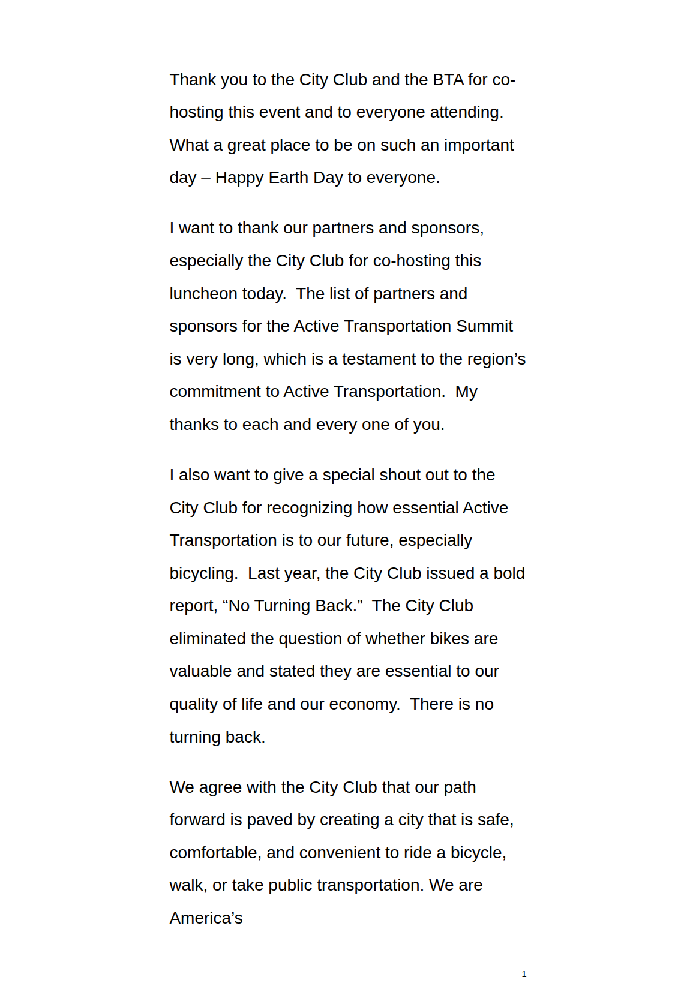Thank you to the City Club and the BTA for co-hosting this event and to everyone attending. What a great place to be on such an important day – Happy Earth Day to everyone.
I want to thank our partners and sponsors, especially the City Club for co-hosting this luncheon today. The list of partners and sponsors for the Active Transportation Summit is very long, which is a testament to the region’s commitment to Active Transportation. My thanks to each and every one of you.
I also want to give a special shout out to the City Club for recognizing how essential Active Transportation is to our future, especially bicycling. Last year, the City Club issued a bold report, “No Turning Back.” The City Club eliminated the question of whether bikes are valuable and stated they are essential to our quality of life and our economy. There is no turning back.
We agree with the City Club that our path forward is paved by creating a city that is safe, comfortable, and convenient to ride a bicycle, walk, or take public transportation. We are America’s
1